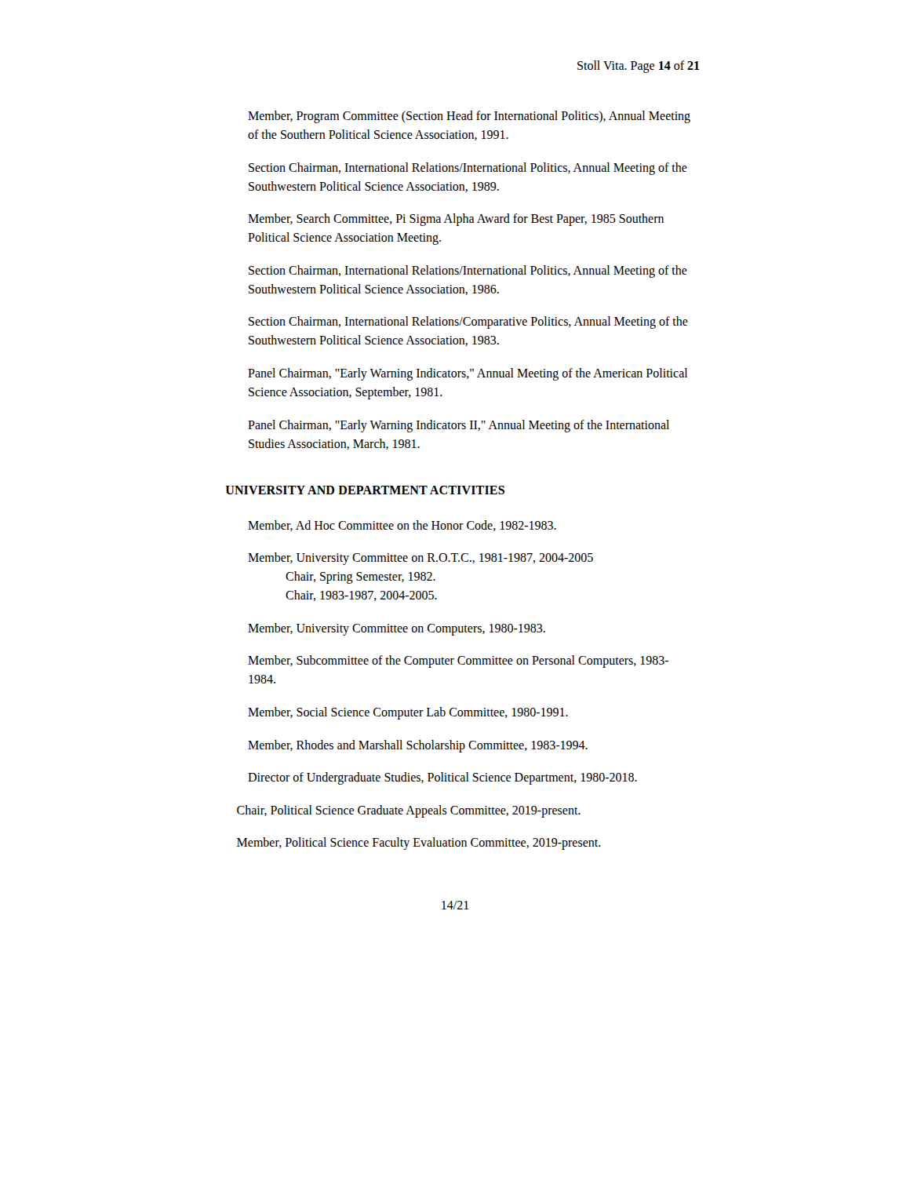Stoll Vita. Page 14 of 21
Member, Program Committee (Section Head for International Politics), Annual Meeting of the Southern Political Science Association, 1991.
Section Chairman, International Relations/International Politics, Annual Meeting of the Southwestern Political Science Association, 1989.
Member, Search Committee, Pi Sigma Alpha Award for Best Paper, 1985 Southern Political Science Association Meeting.
Section Chairman, International Relations/International Politics, Annual Meeting of the Southwestern Political Science Association, 1986.
Section Chairman, International Relations/Comparative Politics, Annual Meeting of the Southwestern Political Science Association, 1983.
Panel Chairman, "Early Warning Indicators," Annual Meeting of the American Political Science Association, September, 1981.
Panel Chairman, "Early Warning Indicators II," Annual Meeting of the International Studies Association, March, 1981.
UNIVERSITY AND DEPARTMENT ACTIVITIES
Member, Ad Hoc Committee on the Honor Code, 1982-1983.
Member, University Committee on R.O.T.C., 1981-1987, 2004-2005
Chair, Spring Semester, 1982.
Chair, 1983-1987, 2004-2005.
Member, University Committee on Computers, 1980-1983.
Member, Subcommittee of the Computer Committee on Personal Computers, 1983-1984.
Member, Social Science Computer Lab Committee, 1980-1991.
Member, Rhodes and Marshall Scholarship Committee, 1983-1994.
Director of Undergraduate Studies, Political Science Department, 1980-2018.
Chair, Political Science Graduate Appeals Committee, 2019-present.
Member, Political Science Faculty Evaluation Committee, 2019-present.
14/21